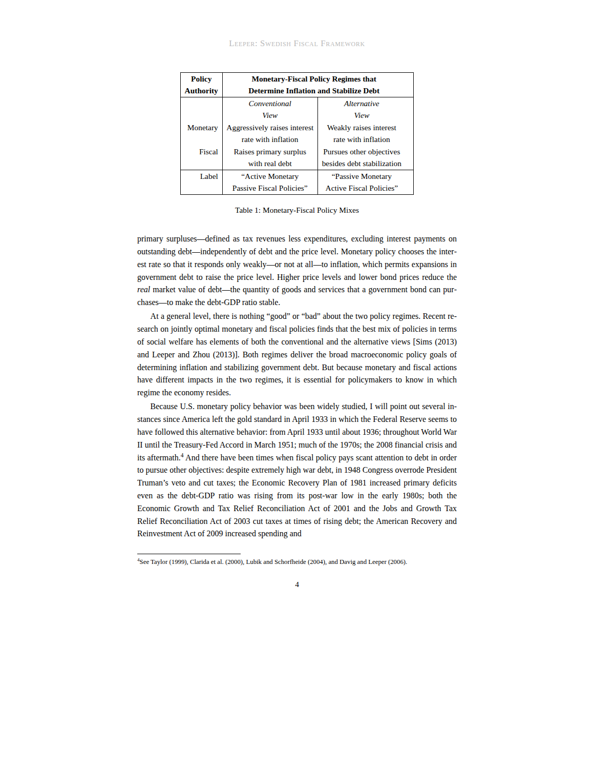Leeper: Swedish Fiscal Framework
| Policy | Monetary-Fiscal Policy Regimes that | |
| Authority | Determine Inflation and Stabilize Debt | |
| | Conventional | Alternative | |
| | View | View | |
| Monetary | Aggressively raises interest | Weakly raises interest | |
| | rate with inflation | rate with inflation | |
| Fiscal | Raises primary surplus | Pursues other objectives | |
| | with real debt | besides debt stabilization | |
| Label | “Active Monetary | “Passive Monetary | |
| | Passive Fiscal Policies” | Active Fiscal Policies” | |
Table 1: Monetary-Fiscal Policy Mixes
primary surpluses—defined as tax revenues less expenditures, excluding interest payments on outstanding debt—independently of debt and the price level. Monetary policy chooses the interest rate so that it responds only weakly—or not at all—to inflation, which permits expansions in government debt to raise the price level. Higher price levels and lower bond prices reduce the real market value of debt—the quantity of goods and services that a government bond can purchases—to make the debt-GDP ratio stable.
At a general level, there is nothing “good” or “bad” about the two policy regimes. Recent research on jointly optimal monetary and fiscal policies finds that the best mix of policies in terms of social welfare has elements of both the conventional and the alternative views [Sims (2013) and Leeper and Zhou (2013)]. Both regimes deliver the broad macroeconomic policy goals of determining inflation and stabilizing government debt. But because monetary and fiscal actions have different impacts in the two regimes, it is essential for policymakers to know in which regime the economy resides.
Because U.S. monetary policy behavior was been widely studied, I will point out several instances since America left the gold standard in April 1933 in which the Federal Reserve seems to have followed this alternative behavior: from April 1933 until about 1936; throughout World War II until the Treasury-Fed Accord in March 1951; much of the 1970s; the 2008 financial crisis and its aftermath.4 And there have been times when fiscal policy pays scant attention to debt in order to pursue other objectives: despite extremely high war debt, in 1948 Congress overrode President Truman’s veto and cut taxes; the Economic Recovery Plan of 1981 increased primary deficits even as the debt-GDP ratio was rising from its post-war low in the early 1980s; both the Economic Growth and Tax Relief Reconciliation Act of 2001 and the Jobs and Growth Tax Relief Reconciliation Act of 2003 cut taxes at times of rising debt; the American Recovery and Reinvestment Act of 2009 increased spending and
4See Taylor (1999), Clarida et al. (2000), Lubik and Schorfheide (2004), and Davig and Leeper (2006).
4